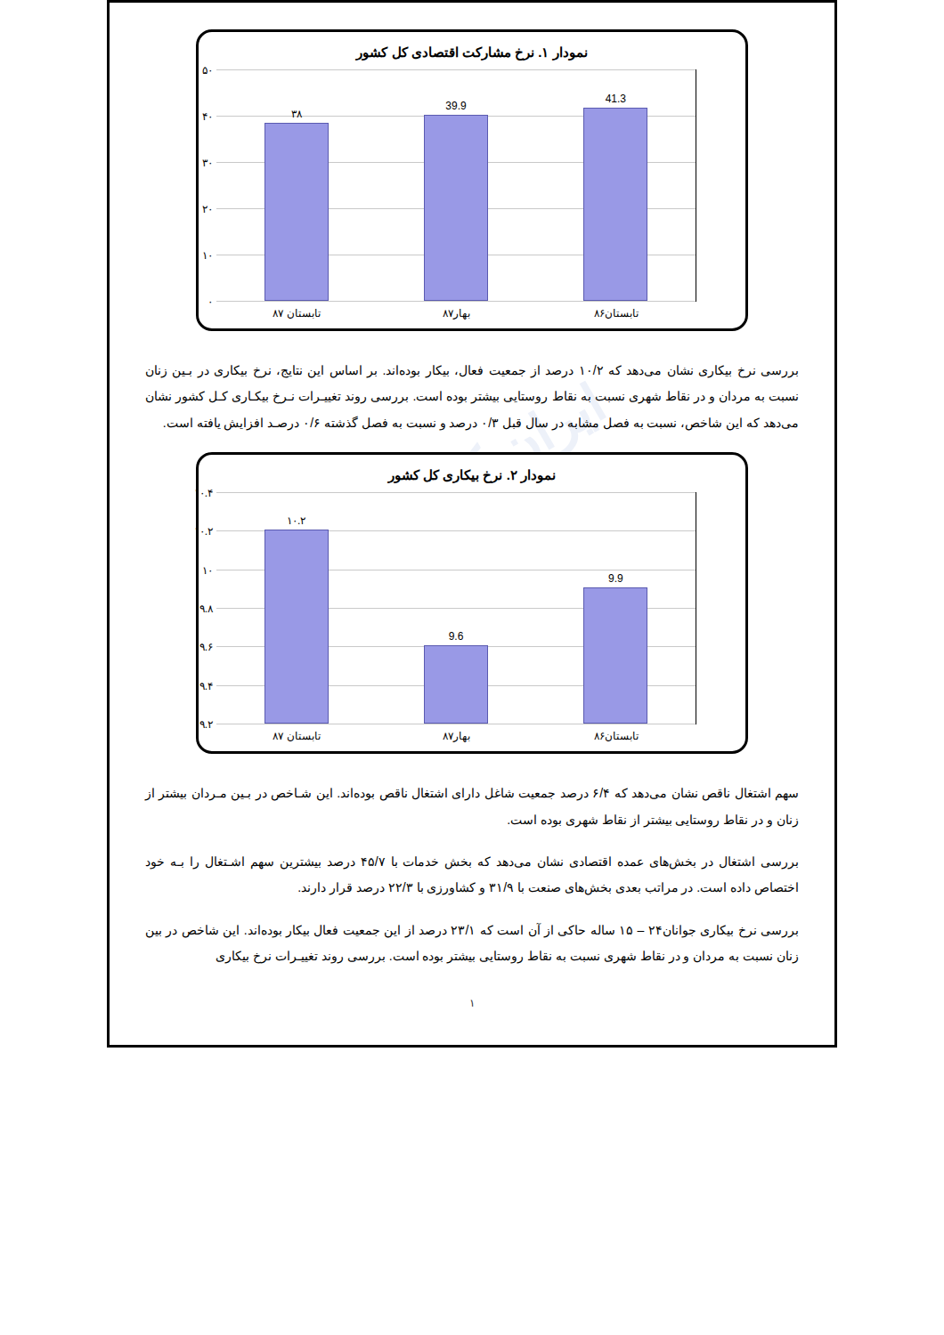ایران کارفرما
نمودار ۱. نرخ مشارکت اقتصادی کل کشور
۵۰
۴۰
۳۰
۲۰
۱۰
۰
41.3
39.9
۳۸
تابستان۸۶
بهار۸۷
تابستان ۸۷
بررسی نرخ بیکاری نشان می‌دهد که ۱۰/۲ درصد از جمعیت فعال، بیکار بوده‌اند. بر اساس این نتایج، نرخ بیکاری در بـین زنان نسبت به مردان و در نقاط شهری نسبت به نقاط روستایی بیشتر بوده است. بررسی روند تغییـرات نـرخ بیکـاری کـل کشور نشان می‌دهد که این شاخص، نسبت به فصل مشابه در سال قبل ۰/۳ درصد و نسبت به فصل گذشته ۰/۶ درصـد افزایش یافته است.
نمودار ۲. نرخ بیکاری کل کشور
۱۰.۴
۱۰.۲
۱۰
۹.۸
۹.۶
۹.۴
۹.۲
9.9
9.6
۱۰.۲
تابستان۸۶
بهار۸۷
تابستان ۸۷
سهم اشتغال ناقص نشان می‌دهد که ۶/۴ درصد جمعیت شاغل دارای اشتغال ناقص بوده‌اند. این شـاخص در بـین مـردان بیشتر از زنان و در نقاط روستایی بیشتر از نقاط شهری بوده است.
بررسی اشتغال در بخش‌های عمده اقتصادی نشان می‌دهد که بخش خدمات با ۴۵/۷ درصد بیشترین سهم اشـتغال را بـه خود اختصاص داده است. در مراتب بعدی بخش‌های صنعت با ۳۱/۹ و کشاورزی با ۲۲/۳ درصد قرار دارند.
بررسی نرخ بیکاری جوانان۲۴ – ۱۵ ساله حاکی از آن است که ۲۳/۱ درصد از این جمعیت فعال بیکار بوده‌اند. این شاخص در بین زنان نسبت به مردان و در نقاط شهری نسبت به نقاط روستایی بیشتر بوده است. بررسی روند تغییـرات نرخ بیکاری
۱